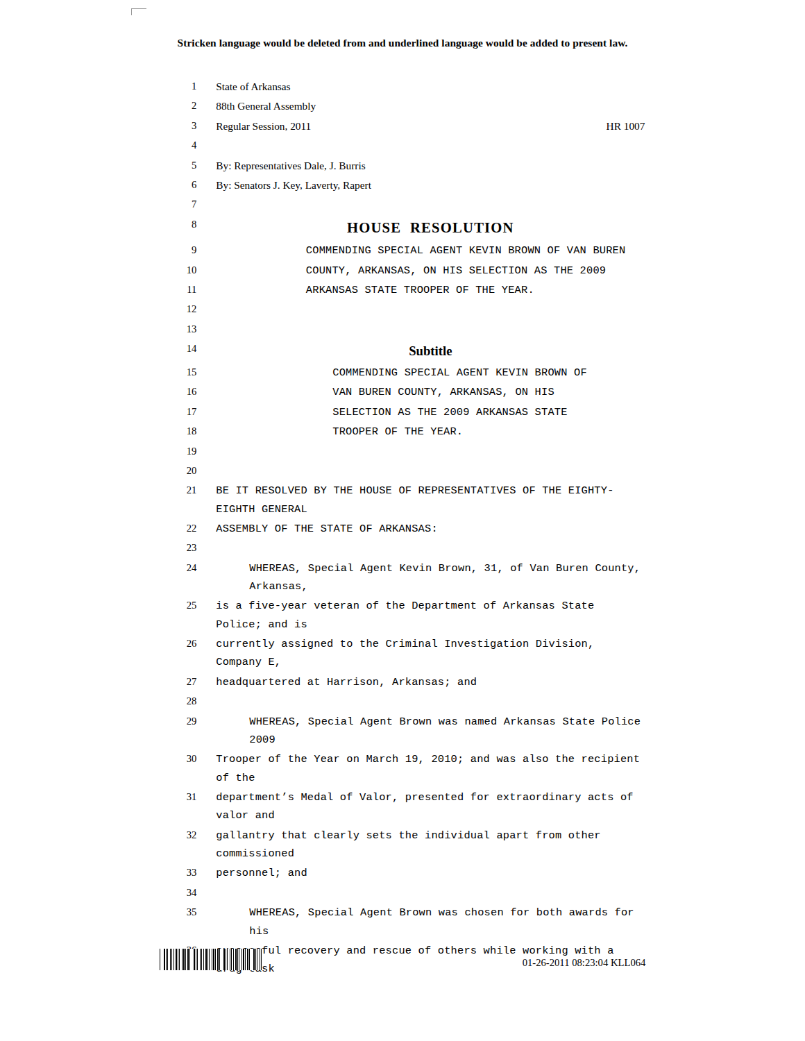Stricken language would be deleted from and underlined language would be added to present law.
| 1 | State of Arkansas |
| 2 | 88th General Assembly |
| 3 | Regular Session, 2011 HR 1007 |
| 4 | |
| 5 | By: Representatives Dale, J. Burris |
| 6 | By: Senators J. Key, Laverty, Rapert |
| 7 | |
| 8 | HOUSE RESOLUTION |
| 9 | COMMENDING SPECIAL AGENT KEVIN BROWN OF VAN BUREN |
| 10 | COUNTY, ARKANSAS, ON HIS SELECTION AS THE 2009 |
| 11 | ARKANSAS STATE TROOPER OF THE YEAR. |
| 12 | |
| 13 | |
| 14 | Subtitle |
| 15 | COMMENDING SPECIAL AGENT KEVIN BROWN OF |
| 16 | VAN BUREN COUNTY, ARKANSAS, ON HIS |
| 17 | SELECTION AS THE 2009 ARKANSAS STATE |
| 18 | TROOPER OF THE YEAR. |
| 19 | |
| 20 | |
| 21 | BE IT RESOLVED BY THE HOUSE OF REPRESENTATIVES OF THE EIGHTY-EIGHTH GENERAL |
| 22 | ASSEMBLY OF THE STATE OF ARKANSAS: |
| 23 | |
| 24 | WHEREAS, Special Agent Kevin Brown, 31, of Van Buren County, Arkansas, |
| 25 | is a five-year veteran of the Department of Arkansas State Police; and is |
| 26 | currently assigned to the Criminal Investigation Division, Company E, |
| 27 | headquartered at Harrison, Arkansas; and |
| 28 | |
| 29 | WHEREAS, Special Agent Brown was named Arkansas State Police 2009 |
| 30 | Trooper of the Year on March 19, 2010; and was also the recipient of the |
| 31 | department’s Medal of Valor, presented for extraordinary acts of valor and |
| 32 | gallantry that clearly sets the individual apart from other commissioned |
| 33 | personnel; and |
| 34 | |
| 35 | WHEREAS, Special Agent Brown was chosen for both awards for his |
| 36 | successful recovery and rescue of others while working with a drug task |
01-26-2011 08:23:04 KLL064